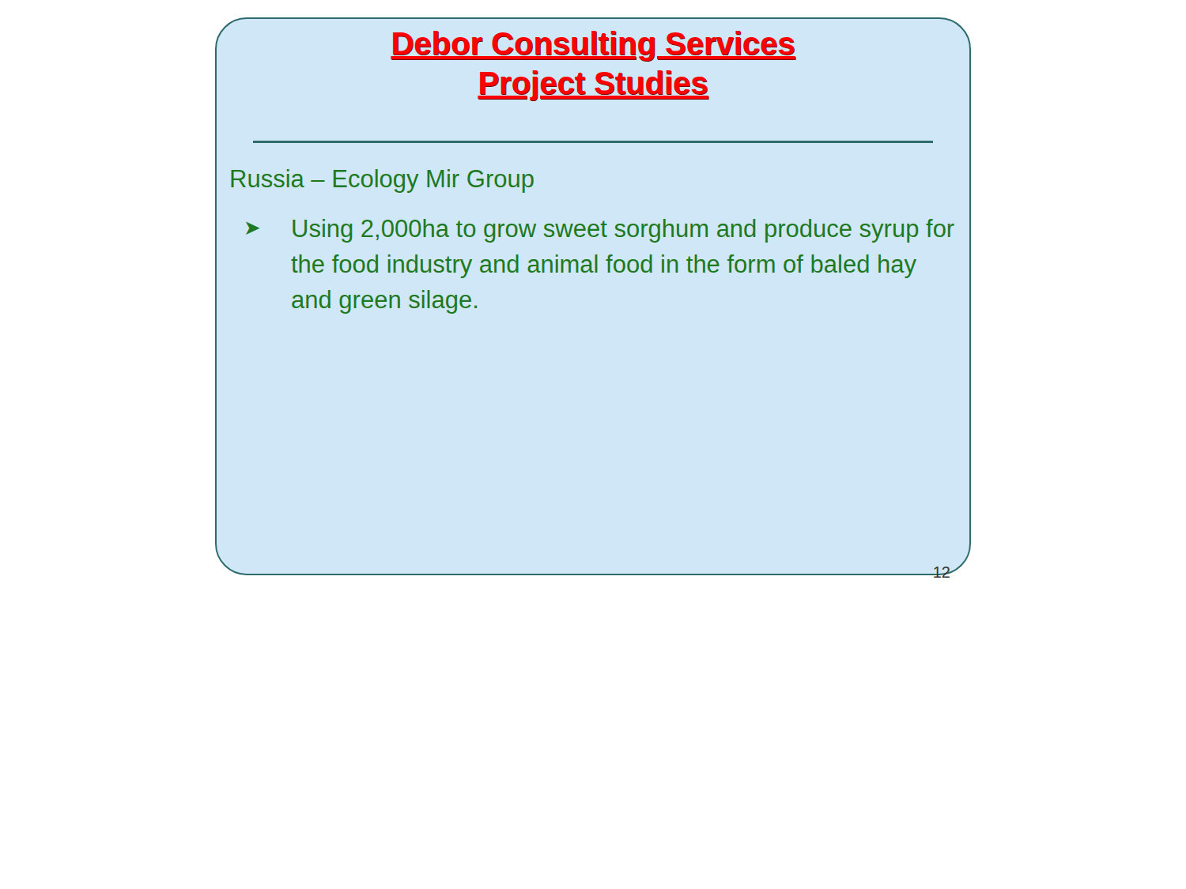Debor Consulting Services
Project Studies
Russia – Ecology Mir Group
Using 2,000ha to grow sweet sorghum and produce syrup for the food industry and animal food in the form of baled hay and green silage.
12